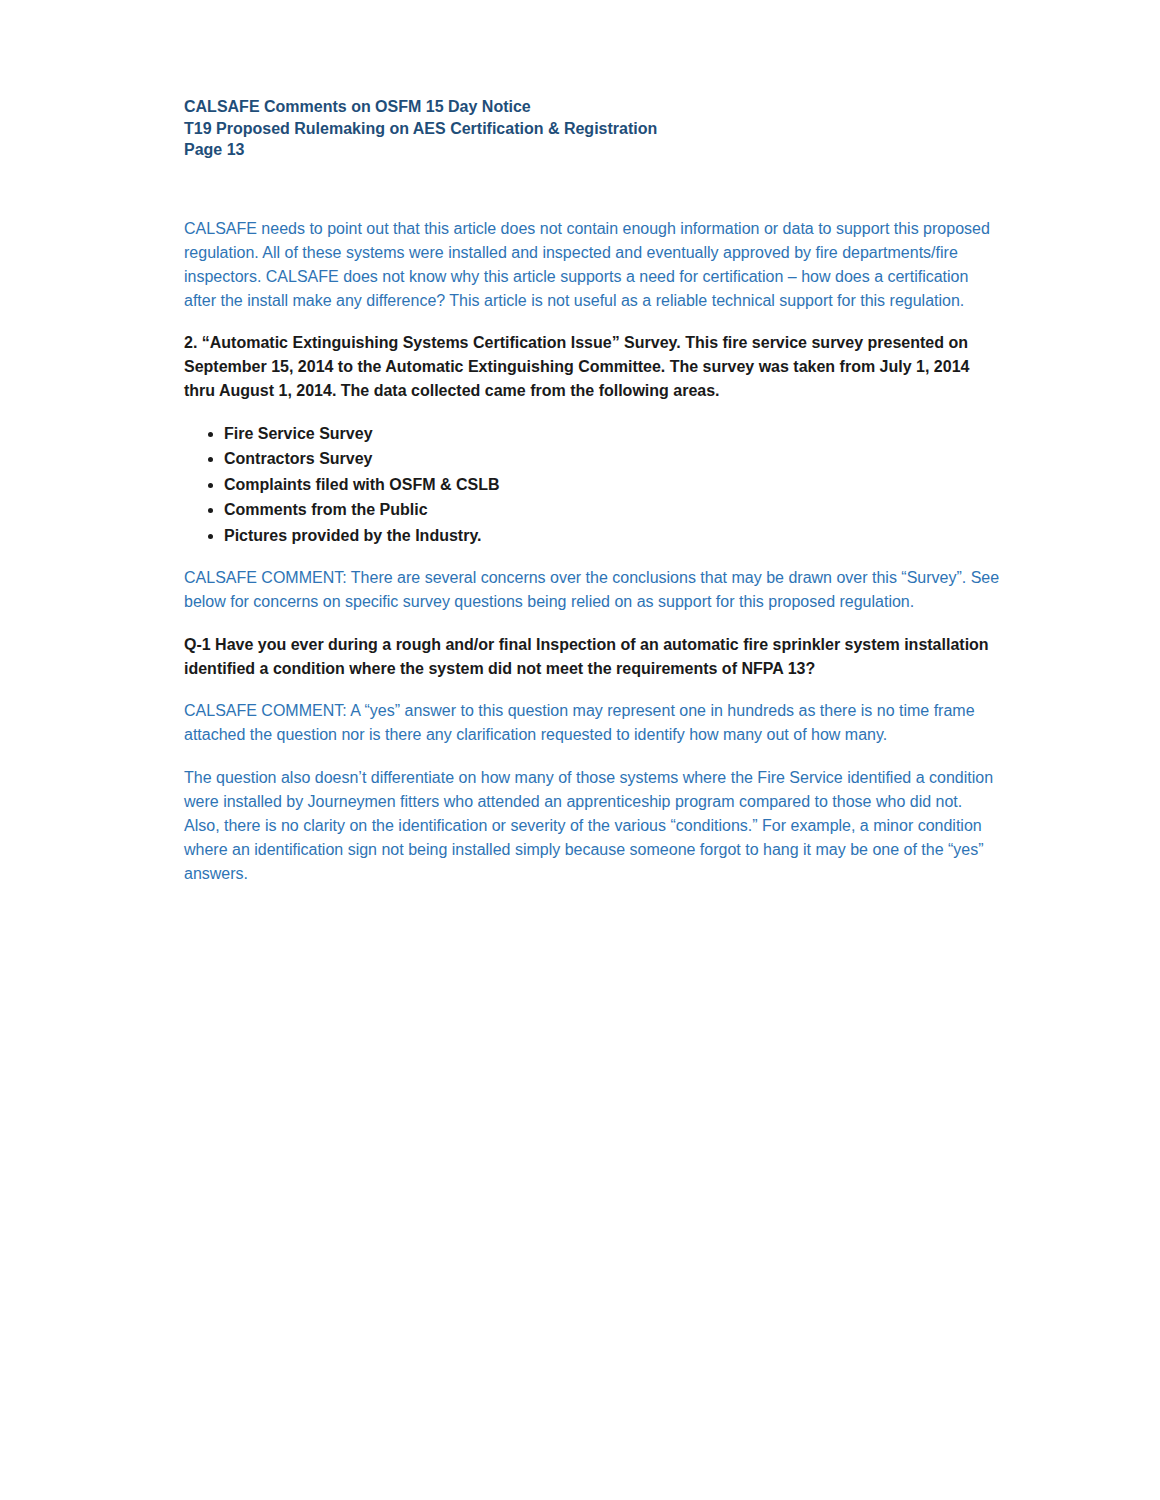CALSAFE Comments on OSFM 15 Day Notice
T19 Proposed Rulemaking on AES Certification & Registration
Page 13
CALSAFE needs to point out that this article does not contain enough information or data to support this proposed regulation. All of these systems were installed and inspected and eventually approved by fire departments/fire inspectors. CALSAFE does not know why this article supports a need for certification – how does a certification after the install make any difference? This article is not useful as a reliable technical support for this regulation.
2. “Automatic Extinguishing Systems Certification Issue” Survey. This fire service survey presented on September 15, 2014 to the Automatic Extinguishing Committee. The survey was taken from July 1, 2014 thru August 1, 2014. The data collected came from the following areas.
Fire Service Survey
Contractors Survey
Complaints filed with OSFM & CSLB
Comments from the Public
Pictures provided by the Industry.
CALSAFE COMMENT: There are several concerns over the conclusions that may be drawn over this “Survey”. See below for concerns on specific survey questions being relied on as support for this proposed regulation.
Q-1 Have you ever during a rough and/or final Inspection of an automatic fire sprinkler system installation identified a condition where the system did not meet the requirements of NFPA 13?
CALSAFE COMMENT: A “yes” answer to this question may represent one in hundreds as there is no time frame attached the question nor is there any clarification requested to identify how many out of how many.
The question also doesn’t differentiate on how many of those systems where the Fire Service identified a condition were installed by Journeymen fitters who attended an apprenticeship program compared to those who did not. Also, there is no clarity on the identification or severity of the various “conditions.” For example, a minor condition where an identification sign not being installed simply because someone forgot to hang it may be one of the “yes” answers.